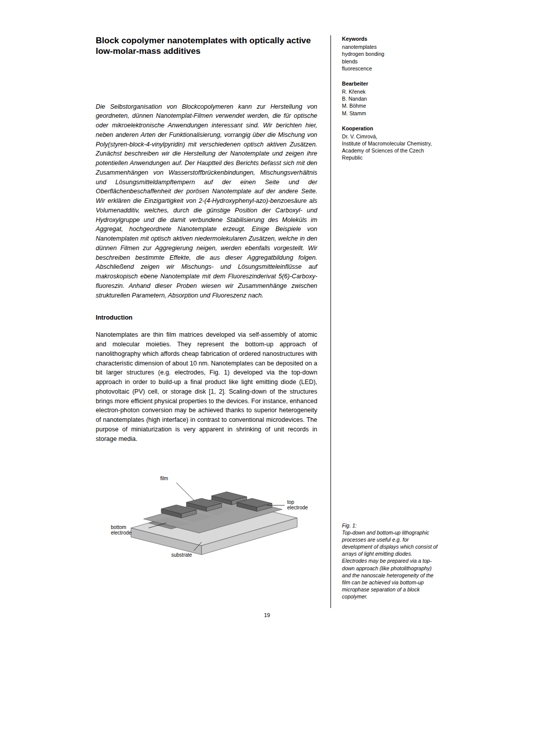Block copolymer nanotemplates with optically active low-molar-mass additives
Die Selbstorganisation von Blockcopolymeren kann zur Herstellung von geordneten, dünnen Nanotemplat-Filmen verwendet werden, die für optische oder mikroelektronische Anwendungen interessant sind. Wir berichten hier, neben anderen Arten der Funktionalisierung, vorrangig über die Mischung von Poly(styren-block-4-vinylpyridin) mit verschiedenen optisch aktiven Zusätzen. Zunächst beschreiben wir die Herstellung der Nanotemplate und zeigen ihre potentiellen Anwendungen auf. Der Hauptteil des Berichts befasst sich mit den Zusammenhängen von Wasserstoffbrückenbindungen, Mischungsverhältnis und Lösungsmitteldampftempern auf der einen Seite und der Oberflächenbeschaffenheit der porösen Nanotemplate auf der andere Seite. Wir erklären die Einzigartigkeit von 2-(4-Hydroxyphenyl-azo)-benzoesäure als Volumenadditiv, welches, durch die günstige Position der Carboxyl- und Hydroxylgruppe und die damit verbundene Stabilisierung des Moleküls im Aggregat, hochgeordnete Nanotemplate erzeugt. Einige Beispiele von Nanotemplaten mit optisch aktiven niedermolekularen Zusätzen, welche in den dünnen Filmen zur Aggregierung neigen, werden ebenfalls vorgestellt. Wir beschreiben bestimmte Effekte, die aus dieser Aggregatbildung folgen. Abschließend zeigen wir Mischungs- und Lösungsmitteleinflüsse auf makroskopisch ebene Nanotemplate mit dem Fluoreszinderivat 5(6)-Carboxy-fluoreszin. Anhand dieser Proben wiesen wir Zusammenhänge zwischen strukturellen Parametern, Absorption und Fluoreszenz nach.
Introduction
Nanotemplates are thin film matrices developed via self-assembly of atomic and molecular moieties. They represent the bottom-up approach of nanolithography which affords cheap fabrication of ordered nanostructures with characteristic dimension of about 10 nm. Nanotemplates can be deposited on a bit larger structures (e.g. electrodes, Fig. 1) developed via the top-down approach in order to build-up a final product like light emitting diode (LED), photovoltaic (PV) cell, or storage disk [1, 2]. Scaling-down of the structures brings more efficient physical properties to the devices. For instance, enhanced electron-photon conversion may be achieved thanks to superior heterogeneity of nanotemplates (high interface) in contrast to conventional microdevices. The purpose of miniaturization is very apparent in shrinking of unit records in storage media.
film bottom electrode top electrode substrate
Keywords
nanotemplates
hydrogen bonding
blends
fluorescence
Bearbeiter
R. Křenek
B. Nandan
M. Böhme
M. Stamm
Kooperation
Dr. V. Cimrová,
Institute of Macromolecular Chemistry, Academy of Sciences of the Czech Republic
Fig. 1:
Top-down and bottom-up lithographic processes are useful e.g. for development of displays which consist of arrays of light emitting diodes. Electrodes may be prepared via a top-down approach (like photolithography) and the nanoscale heterogeneity of the film can be achieved via bottom-up microphase separation of a block copolymer.
19